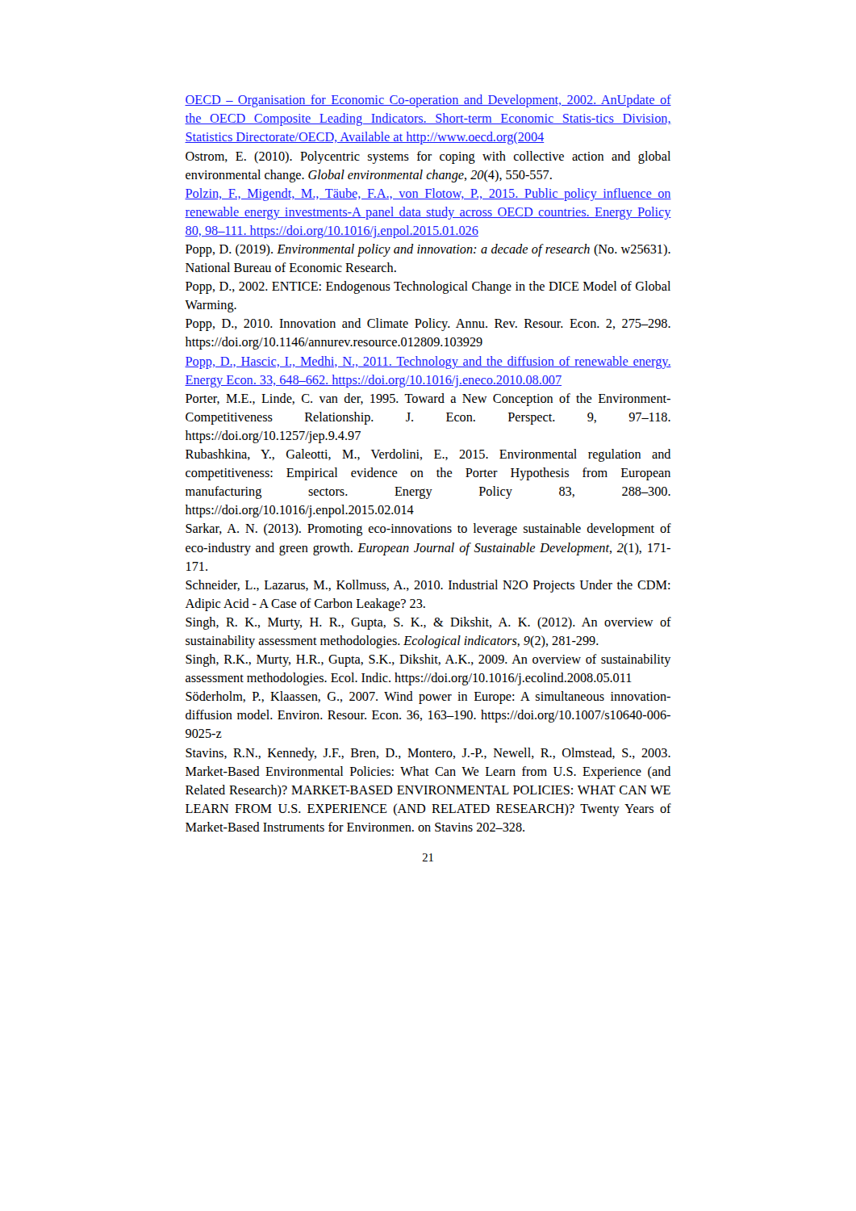OECD – Organisation for Economic Co-operation and Development, 2002. AnUpdate of the OECD Composite Leading Indicators. Short-term Economic Statis-tics Division, Statistics Directorate/OECD, Available at http://www.oecd.org(2004
Ostrom, E. (2010). Polycentric systems for coping with collective action and global environmental change. Global environmental change, 20(4), 550-557.
Polzin, F., Migendt, M., Täube, F.A., von Flotow, P., 2015. Public policy influence on renewable energy investments-A panel data study across OECD countries. Energy Policy 80, 98–111. https://doi.org/10.1016/j.enpol.2015.01.026
Popp, D. (2019). Environmental policy and innovation: a decade of research (No. w25631). National Bureau of Economic Research.
Popp, D., 2002. ENTICE: Endogenous Technological Change in the DICE Model of Global Warming.
Popp, D., 2010. Innovation and Climate Policy. Annu. Rev. Resour. Econ. 2, 275–298. https://doi.org/10.1146/annurev.resource.012809.103929
Popp, D., Hascic, I., Medhi, N., 2011. Technology and the diffusion of renewable energy. Energy Econ. 33, 648–662. https://doi.org/10.1016/j.eneco.2010.08.007
Porter, M.E., Linde, C. van der, 1995. Toward a New Conception of the Environment-Competitiveness Relationship. J. Econ. Perspect. 9, 97–118. https://doi.org/10.1257/jep.9.4.97
Rubashkina, Y., Galeotti, M., Verdolini, E., 2015. Environmental regulation and competitiveness: Empirical evidence on the Porter Hypothesis from European manufacturing sectors. Energy Policy 83, 288–300. https://doi.org/10.1016/j.enpol.2015.02.014
Sarkar, A. N. (2013). Promoting eco-innovations to leverage sustainable development of eco-industry and green growth. European Journal of Sustainable Development, 2(1), 171-171.
Schneider, L., Lazarus, M., Kollmuss, A., 2010. Industrial N2O Projects Under the CDM: Adipic Acid - A Case of Carbon Leakage? 23.
Singh, R. K., Murty, H. R., Gupta, S. K., & Dikshit, A. K. (2012). An overview of sustainability assessment methodologies. Ecological indicators, 9(2), 281-299.
Singh, R.K., Murty, H.R., Gupta, S.K., Dikshit, A.K., 2009. An overview of sustainability assessment methodologies. Ecol. Indic. https://doi.org/10.1016/j.ecolind.2008.05.011
Söderholm, P., Klaassen, G., 2007. Wind power in Europe: A simultaneous innovation-diffusion model. Environ. Resour. Econ. 36, 163–190. https://doi.org/10.1007/s10640-006-9025-z
Stavins, R.N., Kennedy, J.F., Bren, D., Montero, J.-P., Newell, R., Olmstead, S., 2003. Market-Based Environmental Policies: What Can We Learn from U.S. Experience (and Related Research)? MARKET-BASED ENVIRONMENTAL POLICIES: WHAT CAN WE LEARN FROM U.S. EXPERIENCE (AND RELATED RESEARCH)? Twenty Years of Market-Based Instruments for Environmen. on Stavins 202–328.
21